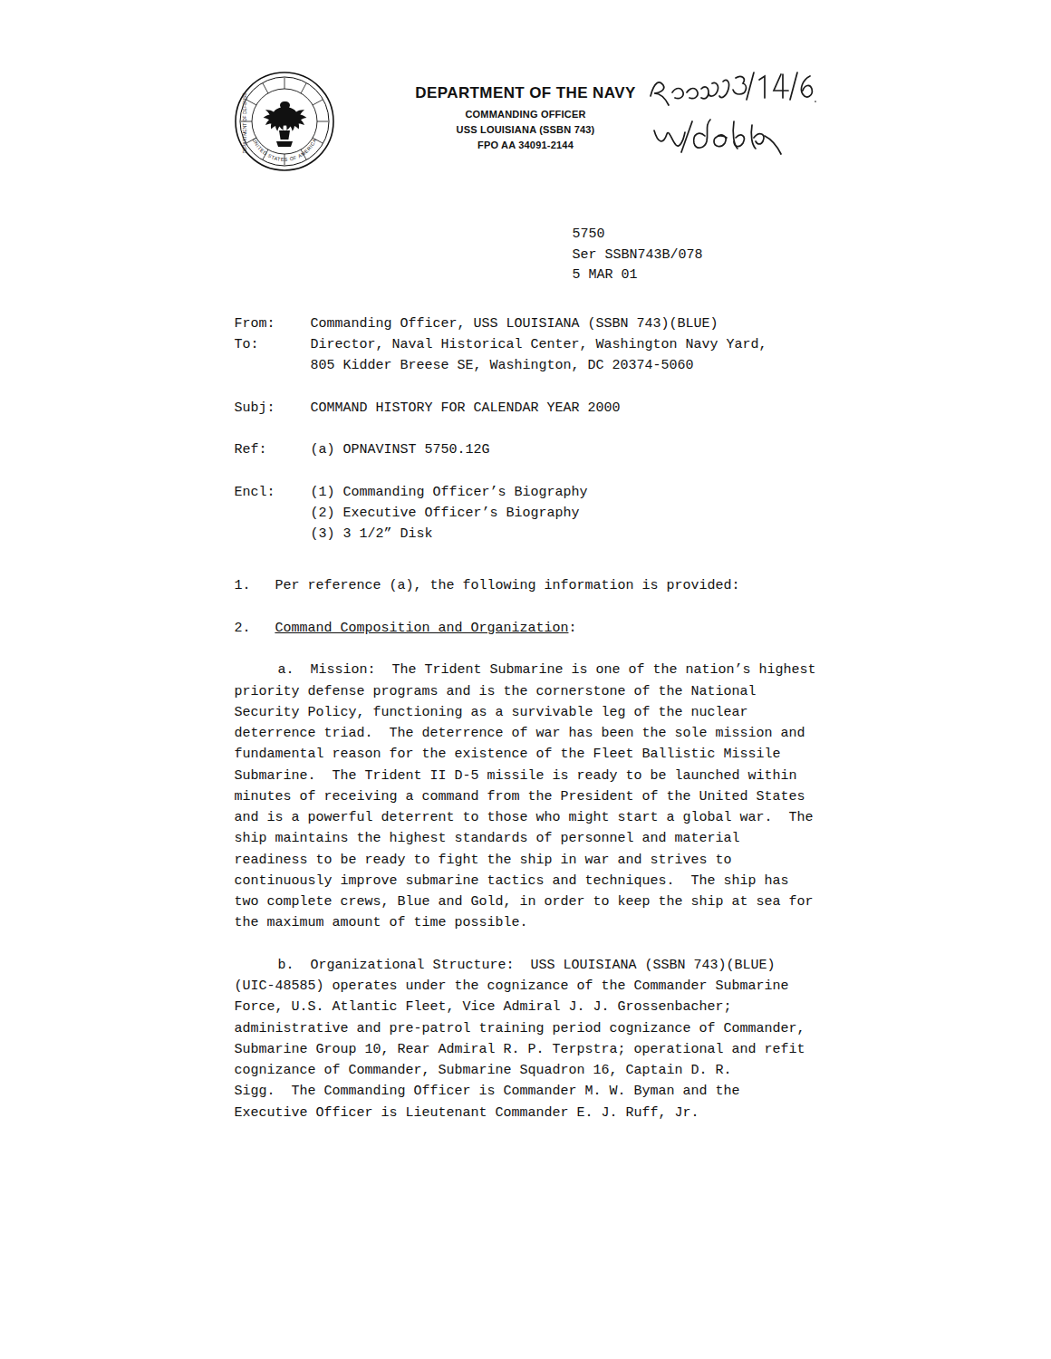UNITED STATES OF AMERICA DEPARTMENT OF DEFENSE
DEPARTMENT OF THE NAVY
COMMANDING OFFICER
USS LOUISIANA (SSBN 743)
FPO AA 34091-2144
5750 Ser SSBN743B/078 5 MAR 01
| From: | Commanding Officer, USS LOUISIANA (SSBN 743)(BLUE) |
| To: | Director, Naval Historical Center, Washington Navy Yard, |
| | 805 Kidder Breese SE, Washington, DC 20374-5060 |
| Subj: | COMMAND HISTORY FOR CALENDAR YEAR 2000 |
| Ref: | (a) OPNAVINST 5750.12G |
| Encl: | (1) Commanding Officer’s Biography |
| | (2) Executive Officer’s Biography |
| | (3) 3 1/2” Disk |
1. Per reference (a), the following information is provided:
2. Command Composition and Organization:
a. Mission: The Trident Submarine is one of the nation’s highest priority defense programs and is the cornerstone of the National Security Policy, functioning as a survivable leg of the nuclear deterrence triad. The deterrence of war has been the sole mission and fundamental reason for the existence of the Fleet Ballistic Missile Submarine. The Trident II D-5 missile is ready to be launched within minutes of receiving a command from the President of the United States and is a powerful deterrent to those who might start a global war. The ship maintains the highest standards of personnel and material readiness to be ready to fight the ship in war and strives to continuously improve submarine tactics and techniques. The ship has two complete crews, Blue and Gold, in order to keep the ship at sea for the maximum amount of time possible.
b. Organizational Structure: USS LOUISIANA (SSBN 743)(BLUE) (UIC-48585) operates under the cognizance of the Commander Submarine Force, U.S. Atlantic Fleet, Vice Admiral J. J. Grossenbacher; administrative and pre-patrol training period cognizance of Commander, Submarine Group 10, Rear Admiral R. P. Terpstra; operational and refit cognizance of Commander, Submarine Squadron 16, Captain D. R. Sigg. The Commanding Officer is Commander M. W. Byman and the Executive Officer is Lieutenant Commander E. J. Ruff, Jr.